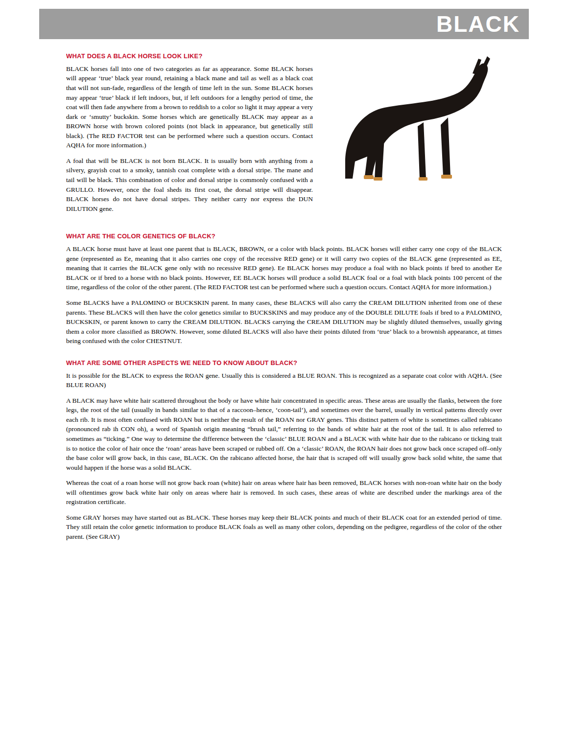BLACK
What does a black horse look like?
BLACK horses fall into one of two categories as far as appearance. Some BLACK horses will appear ‘true’ black year round, retaining a black mane and tail as well as a black coat that will not sun-fade, regardless of the length of time left in the sun. Some BLACK horses may appear ‘true’ black if left indoors, but, if left outdoors for a lengthy period of time, the coat will then fade anywhere from a brown to reddish to a color so light it may appear a very dark or ‘smutty’ buckskin. Some horses which are genetically BLACK may appear as a BROWN horse with brown colored points (not black in appearance, but genetically still black). (The RED FACTOR test can be performed where such a question occurs. Contact AQHA for more information.)
A foal that will be BLACK is not born BLACK. It is usually born with anything from a silvery, grayish coat to a smoky, tannish coat complete with a dorsal stripe. The mane and tail will be black. This combination of color and dorsal stripe is commonly confused with a GRULLO. However, once the foal sheds its first coat, the dorsal stripe will disappear. BLACK horses do not have dorsal stripes. They neither carry nor express the DUN DILUTION gene.
What are the color genetics of black?
A BLACK horse must have at least one parent that is BLACK, BROWN, or a color with black points. BLACK horses will either carry one copy of the BLACK gene (represented as Ee, meaning that it also carries one copy of the recessive RED gene) or it will carry two copies of the BLACK gene (represented as EE, meaning that it carries the BLACK gene only with no recessive RED gene). Ee BLACK horses may produce a foal with no black points if bred to another Ee BLACK or if bred to a horse with no black points. However, EE BLACK horses will produce a solid BLACK foal or a foal with black points 100 percent of the time, regardless of the color of the other parent. (The RED FACTOR test can be performed where such a question occurs. Contact AQHA for more information.)
Some BLACKS have a PALOMINO or BUCKSKIN parent. In many cases, these BLACKS will also carry the CREAM DILUTION inherited from one of these parents. These BLACKS will then have the color genetics similar to BUCKSKINS and may produce any of the DOUBLE DILUTE foals if bred to a PALOMINO, BUCKSKIN, or parent known to carry the CREAM DILUTION. BLACKS carrying the CREAM DILUTION may be slightly diluted themselves, usually giving them a color more classified as BROWN. However, some diluted BLACKS will also have their points diluted from ‘true’ black to a brownish appearance, at times being confused with the color CHESTNUT.
What are some other aspects we need to know about black?
It is possible for the BLACK to express the ROAN gene. Usually this is considered a BLUE ROAN. This is recognized as a separate coat color with AQHA. (See BLUE ROAN)
A BLACK may have white hair scattered throughout the body or have white hair concentrated in specific areas. These areas are usually the flanks, between the fore legs, the root of the tail (usually in bands similar to that of a raccoon–hence, ‘coon-tail’), and sometimes over the barrel, usually in vertical patterns directly over each rib. It is most often confused with ROAN but is neither the result of the ROAN nor GRAY genes. This distinct pattern of white is sometimes called rabicano (pronounced rab ih CON oh), a word of Spanish origin meaning “brush tail,” referring to the bands of white hair at the root of the tail. It is also referred to sometimes as “ticking.” One way to determine the difference between the ‘classic’ BLUE ROAN and a BLACK with white hair due to the rabicano or ticking trait is to notice the color of hair once the ‘roan’ areas have been scraped or rubbed off. On a ‘classic’ ROAN, the ROAN hair does not grow back once scraped off–only the base color will grow back, in this case, BLACK. On the rabicano affected horse, the hair that is scraped off will usually grow back solid white, the same that would happen if the horse was a solid BLACK.
Whereas the coat of a roan horse will not grow back roan (white) hair on areas where hair has been removed, BLACK horses with non-roan white hair on the body will oftentimes grow back white hair only on areas where hair is removed. In such cases, these areas of white are described under the markings area of the registration certificate.
Some GRAY horses may have started out as BLACK. These horses may keep their BLACK points and much of their BLACK coat for an extended period of time. They still retain the color genetic information to produce BLACK foals as well as many other colors, depending on the pedigree, regardless of the color of the other parent. (See GRAY)